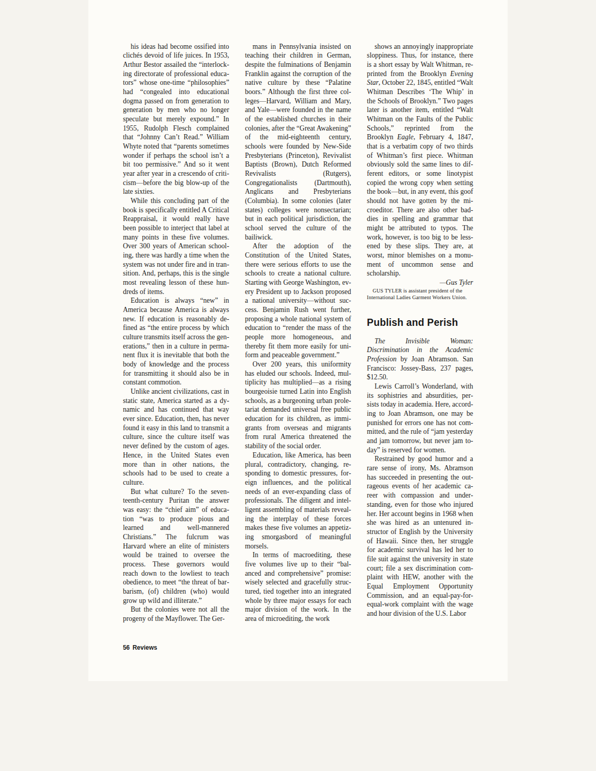his ideas had become ossified into clichés devoid of life juices. In 1953, Arthur Bestor assailed the “interlocking directorate of professional educators” whose one-time “philosophies” had “congealed into educational dogma passed on from generation to generation by men who no longer speculate but merely expound.” In 1955, Rudolph Flesch complained that “Johnny Can’t Read.” William Whyte noted that “parents sometimes wonder if perhaps the school isn’t a bit too permissive.” And so it went year after year in a crescendo of criticism—before the big blow-up of the late sixties.
While this concluding part of the book is specifically entitled A Critical Reappraisal, it would really have been possible to interject that label at many points in these five volumes. Over 300 years of American schooling, there was hardly a time when the system was not under fire and in transition. And, perhaps, this is the single most revealing lesson of these hundreds of items.
Education is always “new” in America because America is always new. If education is reasonably defined as “the entire process by which culture transmits itself across the generations,” then in a culture in permanent flux it is inevitable that both the body of knowledge and the process for transmitting it should also be in constant commotion.
Unlike ancient civilizations, cast in static state, America started as a dynamic and has continued that way ever since. Education, then, has never found it easy in this land to transmit a culture, since the culture itself was never defined by the custom of ages. Hence, in the United States even more than in other nations, the schools had to be used to create a culture.
But what culture? To the seventeenth-century Puritan the answer was easy: the “chief aim” of education “was to produce pious and learned and well-mannered Christians.” The fulcrum was Harvard where an elite of ministers would be trained to oversee the process. These governors would reach down to the lowliest to teach obedience, to meet “the threat of barbarism, (of) children (who) would grow up wild and illiterate.”
But the colonies were not all the progeny of the Mayflower. The Ger-
mans in Pennsylvania insisted on teaching their children in German, despite the fulminations of Benjamin Franklin against the corruption of the native culture by these “Palatine boors.” Although the first three colleges—Harvard, William and Mary, and Yale—were founded in the name of the established churches in their colonies, after the “Great Awakening” of the mid-eighteenth century, schools were founded by New-Side Presbyterians (Princeton), Revivalist Baptists (Brown), Dutch Reformed Revivalists (Rutgers), Congregationalists (Dartmouth), Anglicans and Presbyterians (Columbia). In some colonies (later states) colleges were nonsectarian; but in each political jurisdiction, the school served the culture of the bailiwick.
After the adoption of the Constitution of the United States, there were serious efforts to use the schools to create a national culture. Starting with George Washington, every President up to Jackson proposed a national university—without success. Benjamin Rush went further, proposing a whole national system of education to “render the mass of the people more homogeneous, and thereby fit them more easily for uniform and peaceable government.”
Over 200 years, this uniformity has eluded our schools. Indeed, multiplicity has multiplied—as a rising bourgeoisie turned Latin into English schools, as a burgeoning urban proletariat demanded universal free public education for its children, as immigrants from overseas and migrants from rural America threatened the stability of the social order.
Education, like America, has been plural, contradictory, changing, responding to domestic pressures, foreign influences, and the political needs of an ever-expanding class of professionals. The diligent and intelligent assembling of materials revealing the interplay of these forces makes these five volumes an appetizing smorgasbord of meaningful morsels.
In terms of macroediting, these five volumes live up to their “balanced and comprehensive” promise: wisely selected and gracefully structured, tied together into an integrated whole by three major essays for each major division of the work. In the area of microediting, the work
shows an annoyingly inappropriate sloppiness. Thus, for instance, there is a short essay by Walt Whitman, reprinted from the Brooklyn Evening Star, October 22, 1845, entitled “Walt Whitman Describes ‘The Whip’ in the Schools of Brooklyn.” Two pages later is another item, entitled “Walt Whitman on the Faults of the Public Schools,” reprinted from the Brooklyn Eagle, February 4, 1847, that is a verbatim copy of two thirds of Whitman’s first piece. Whitman obviously sold the same lines to different editors, or some linotypist copied the wrong copy when setting the book—but, in any event, this goof should not have gotten by the microeditor. There are also other baddies in spelling and grammar that might be attributed to typos. The work, however, is too big to be lessened by these slips. They are, at worst, minor blemishes on a monument of uncommon sense and scholarship.
—Gus Tyler
GUS TYLER is assistant president of the International Ladies Garment Workers Union.
Publish and Perish
The Invisible Woman: Discrimination in the Academic Profession by Joan Abramson. San Francisco: Jossey-Bass, 237 pages, $12.50.
Lewis Carroll’s Wonderland, with its sophistries and absurdities, persists today in academia. Here, according to Joan Abramson, one may be punished for errors one has not committed, and the rule of “jam yesterday and jam tomorrow, but never jam today” is reserved for women.
Restrained by good humor and a rare sense of irony, Ms. Abramson has succeeded in presenting the outrageous events of her academic career with compassion and understanding, even for those who injured her. Her account begins in 1968 when she was hired as an untenured instructor of English by the University of Hawaii. Since then, her struggle for academic survival has led her to file suit against the university in state court; file a sex discrimination complaint with HEW, another with the Equal Employment Opportunity Commission, and an equal-pay-for-equal-work complaint with the wage and hour division of the U.S. Labor
56 Reviews